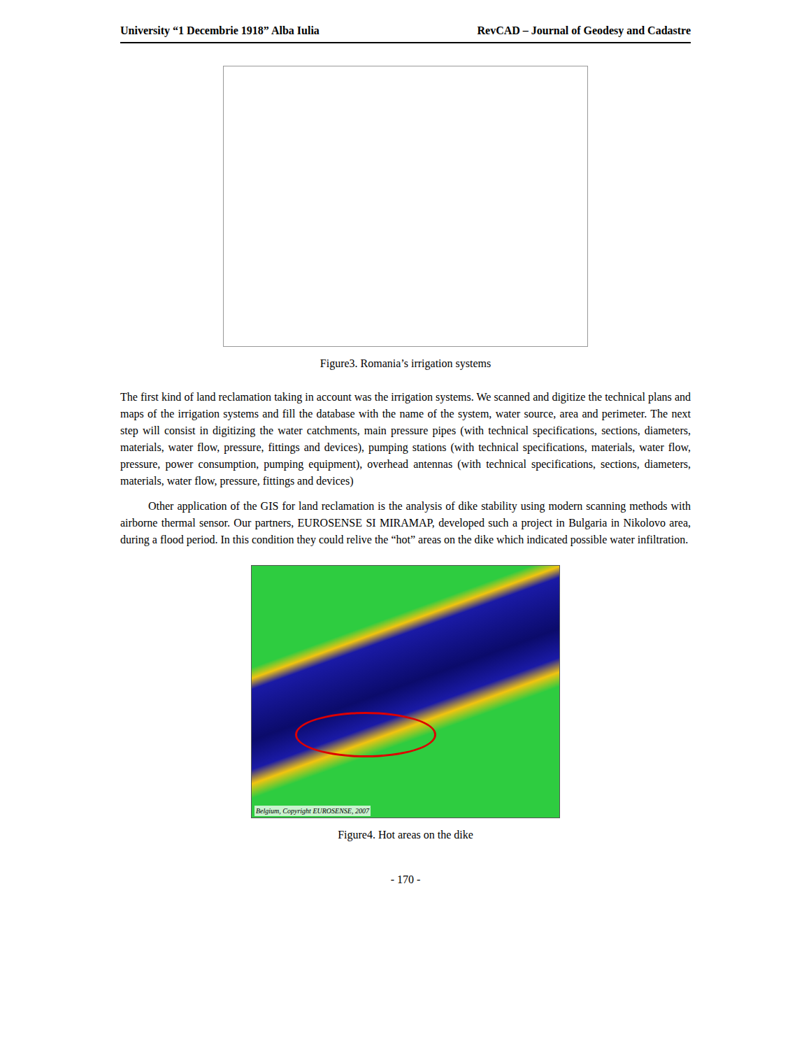University “1 Decembrie 1918” Alba Iulia RevCAD – Journal of Geodesy and Cadastre
Figure3. Romania’s irrigation systems
The first kind of land reclamation taking in account was the irrigation systems. We scanned and digitize the technical plans and maps of the irrigation systems and fill the database with the name of the system, water source, area and perimeter. The next step will consist in digitizing the water catchments, main pressure pipes (with technical specifications, sections, diameters, materials, water flow, pressure, fittings and devices), pumping stations (with technical specifications, materials, water flow, pressure, power consumption, pumping equipment), overhead antennas (with technical specifications, sections, diameters, materials, water flow, pressure, fittings and devices)
Other application of the GIS for land reclamation is the analysis of dike stability using modern scanning methods with airborne thermal sensor. Our partners, EUROSENSE SI MIRAMAP, developed such a project in Bulgaria in Nikolovo area, during a flood period. In this condition they could relive the “hot” areas on the dike which indicated possible water infiltration.
Belgium, Copyright EUROSENSE, 2007
Figure4. Hot areas on the dike
- 170 -